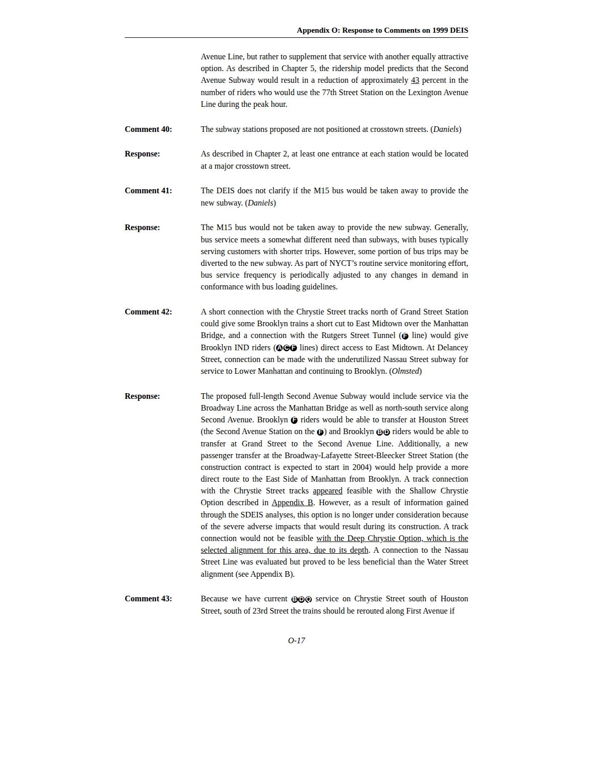Appendix O: Response to Comments on 1999 DEIS
Avenue Line, but rather to supplement that service with another equally attractive option. As described in Chapter 5, the ridership model predicts that the Second Avenue Subway would result in a reduction of approximately 43 percent in the number of riders who would use the 77th Street Station on the Lexington Avenue Line during the peak hour.
Comment 40:
The subway stations proposed are not positioned at crosstown streets. (Daniels)
Response:
As described in Chapter 2, at least one entrance at each station would be located at a major crosstown street.
Comment 41:
The DEIS does not clarify if the M15 bus would be taken away to provide the new subway. (Daniels)
Response:
The M15 bus would not be taken away to provide the new subway. Generally, bus service meets a somewhat different need than subways, with buses typically serving customers with shorter trips. However, some portion of bus trips may be diverted to the new subway. As part of NYCT’s routine service monitoring effort, bus service frequency is periodically adjusted to any changes in demand in conformance with bus loading guidelines.
Comment 42:
A short connection with the Chrystie Street tracks north of Grand Street Station could give some Brooklyn trains a short cut to East Midtown over the Manhattan Bridge, and a connection with the Rutgers Street Tunnel (F line) would give Brooklyn IND riders (ACF lines) direct access to East Midtown. At Delancey Street, connection can be made with the underutilized Nassau Street subway for service to Lower Manhattan and continuing to Brooklyn. (Olmsted)
Response:
The proposed full-length Second Avenue Subway would include service via the Broadway Line across the Manhattan Bridge as well as north-south service along Second Avenue. Brooklyn F riders would be able to transfer at Houston Street (the Second Avenue Station on the F) and Brooklyn BD riders would be able to transfer at Grand Street to the Second Avenue Line. Additionally, a new passenger transfer at the Broadway-Lafayette Street-Bleecker Street Station (the construction contract is expected to start in 2004) would help provide a more direct route to the East Side of Manhattan from Brooklyn. A track connection with the Chrystie Street tracks appeared feasible with the Shallow Chrystie Option described in Appendix B. However, as a result of information gained through the SDEIS analyses, this option is no longer under consideration because of the severe adverse impacts that would result during its construction. A track connection would not be feasible with the Deep Chrystie Option, which is the selected alignment for this area, due to its depth. A connection to the Nassau Street Line was evaluated but proved to be less beneficial than the Water Street alignment (see Appendix B).
Comment 43:
Because we have current BDQ service on Chrystie Street south of Houston Street, south of 23rd Street the trains should be rerouted along First Avenue if
O-17